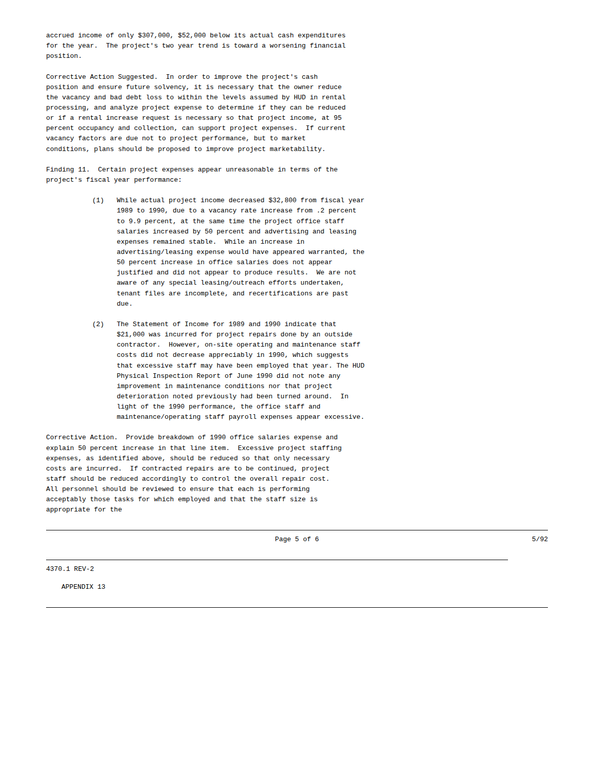accrued income of only $307,000, $52,000 below its actual cash expenditures for the year. The project's two year trend is toward a worsening financial position.
Corrective Action Suggested. In order to improve the project's cash position and ensure future solvency, it is necessary that the owner reduce the vacancy and bad debt loss to within the levels assumed by HUD in rental processing, and analyze project expense to determine if they can be reduced or if a rental increase request is necessary so that project income, at 95 percent occupancy and collection, can support project expenses. If current vacancy factors are due not to project performance, but to market conditions, plans should be proposed to improve project marketability.
Finding 11. Certain project expenses appear unreasonable in terms of the project's fiscal year performance:
(1)
While actual project income decreased $32,800 from fiscal year 1989 to 1990, due to a vacancy rate increase from .2 percent to 9.9 percent, at the same time the project office staff salaries increased by 50 percent and advertising and leasing expenses remained stable. While an increase in advertising/leasing expense would have appeared warranted, the 50 percent increase in office salaries does not appear justified and did not appear to produce results. We are not aware of any special leasing/outreach efforts undertaken, tenant files are incomplete, and recertifications are past due.
(2)
The Statement of Income for 1989 and 1990 indicate that $21,000 was incurred for project repairs done by an outside contractor. However, on-site operating and maintenance staff costs did not decrease appreciably in 1990, which suggests that excessive staff may have been employed that year. The HUD Physical Inspection Report of June 1990 did not note any improvement in maintenance conditions nor that project deterioration noted previously had been turned around. In light of the 1990 performance, the office staff and maintenance/operating staff payroll expenses appear excessive.
Corrective Action. Provide breakdown of 1990 office salaries expense and explain 50 percent increase in that line item. Excessive project staffing expenses, as identified above, should be reduced so that only necessary costs are incurred. If contracted repairs are to be continued, project staff should be reduced accordingly to control the overall repair cost. All personnel should be reviewed to ensure that each is performing acceptably those tasks for which employed and that the staff size is appropriate for the
Page 5 of 6 5/92
4370.1 REV-2
APPENDIX 13